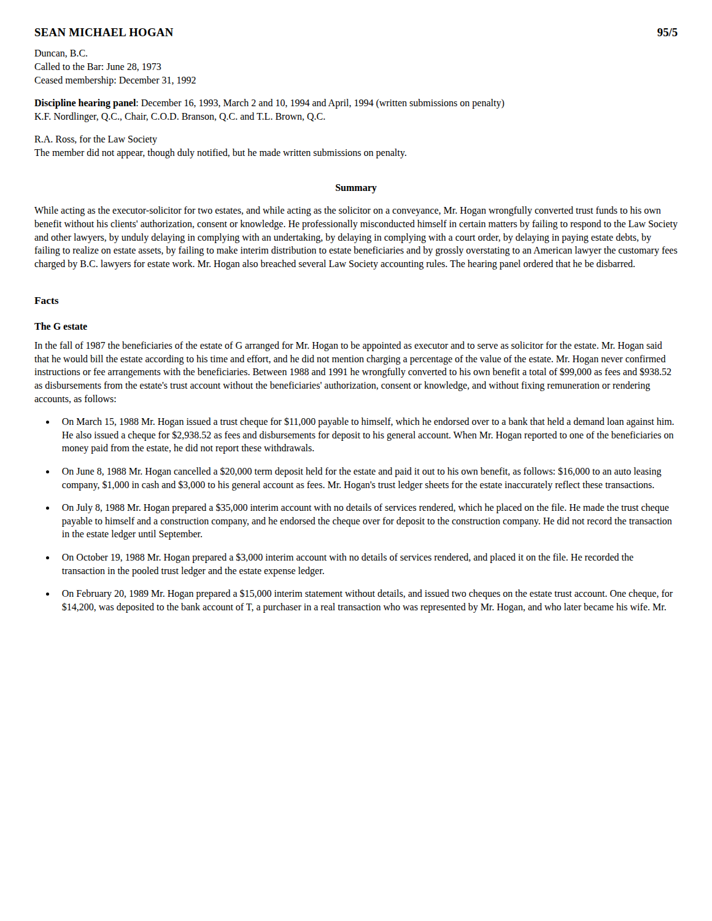SEAN MICHAEL HOGAN 95/5
Duncan, B.C.
Called to the Bar: June 28, 1973
Ceased membership: December 31, 1992
Discipline hearing panel: December 16, 1993, March 2 and 10, 1994 and April, 1994 (written submissions on penalty)
K.F. Nordlinger, Q.C., Chair, C.O.D. Branson, Q.C. and T.L. Brown, Q.C.
R.A. Ross, for the Law Society
The member did not appear, though duly notified, but he made written submissions on penalty.
Summary
While acting as the executor-solicitor for two estates, and while acting as the solicitor on a conveyance, Mr. Hogan wrongfully converted trust funds to his own benefit without his clients' authorization, consent or knowledge. He professionally misconducted himself in certain matters by failing to respond to the Law Society and other lawyers, by unduly delaying in complying with an undertaking, by delaying in complying with a court order, by delaying in paying estate debts, by failing to realize on estate assets, by failing to make interim distribution to estate beneficiaries and by grossly overstating to an American lawyer the customary fees charged by B.C. lawyers for estate work. Mr. Hogan also breached several Law Society accounting rules. The hearing panel ordered that he be disbarred.
Facts
The G estate
In the fall of 1987 the beneficiaries of the estate of G arranged for Mr. Hogan to be appointed as executor and to serve as solicitor for the estate. Mr. Hogan said that he would bill the estate according to his time and effort, and he did not mention charging a percentage of the value of the estate. Mr. Hogan never confirmed instructions or fee arrangements with the beneficiaries. Between 1988 and 1991 he wrongfully converted to his own benefit a total of $99,000 as fees and $938.52 as disbursements from the estate's trust account without the beneficiaries' authorization, consent or knowledge, and without fixing remuneration or rendering accounts, as follows:
On March 15, 1988 Mr. Hogan issued a trust cheque for $11,000 payable to himself, which he endorsed over to a bank that held a demand loan against him. He also issued a cheque for $2,938.52 as fees and disbursements for deposit to his general account. When Mr. Hogan reported to one of the beneficiaries on money paid from the estate, he did not report these withdrawals.
On June 8, 1988 Mr. Hogan cancelled a $20,000 term deposit held for the estate and paid it out to his own benefit, as follows: $16,000 to an auto leasing company, $1,000 in cash and $3,000 to his general account as fees. Mr. Hogan's trust ledger sheets for the estate inaccurately reflect these transactions.
On July 8, 1988 Mr. Hogan prepared a $35,000 interim account with no details of services rendered, which he placed on the file. He made the trust cheque payable to himself and a construction company, and he endorsed the cheque over for deposit to the construction company. He did not record the transaction in the estate ledger until September.
On October 19, 1988 Mr. Hogan prepared a $3,000 interim account with no details of services rendered, and placed it on the file. He recorded the transaction in the pooled trust ledger and the estate expense ledger.
On February 20, 1989 Mr. Hogan prepared a $15,000 interim statement without details, and issued two cheques on the estate trust account. One cheque, for $14,200, was deposited to the bank account of T, a purchaser in a real transaction who was represented by Mr. Hogan, and who later became his wife. Mr.